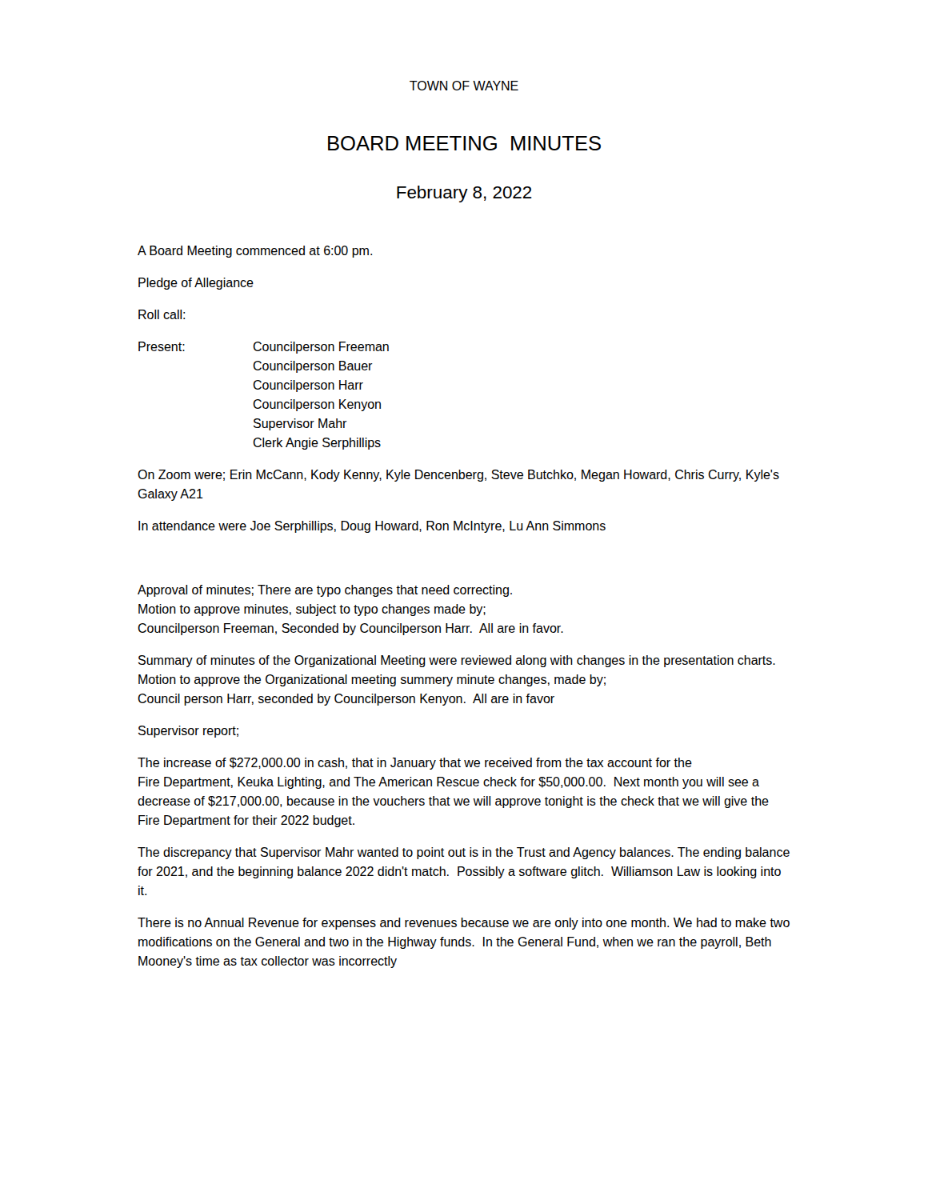TOWN OF WAYNE
BOARD MEETING MINUTES
February 8, 2022
A Board Meeting commenced at 6:00 pm.
Pledge of Allegiance
Roll call:
Present:
Councilperson Freeman
Councilperson Bauer
Councilperson Harr
Councilperson Kenyon
Supervisor Mahr
Clerk Angie Serphillips
On Zoom were; Erin McCann, Kody Kenny, Kyle Dencenberg, Steve Butchko, Megan Howard, Chris Curry, Kyle's Galaxy A21
In attendance were Joe Serphillips, Doug Howard, Ron McIntyre, Lu Ann Simmons
Approval of minutes; There are typo changes that need correcting.
Motion to approve minutes, subject to typo changes made by;
Councilperson Freeman, Seconded by Councilperson Harr. All are in favor.
Summary of minutes of the Organizational Meeting were reviewed along with changes in the presentation charts.
Motion to approve the Organizational meeting summery minute changes, made by;
Council person Harr, seconded by Councilperson Kenyon. All are in favor
Supervisor report;
The increase of $272,000.00 in cash, that in January that we received from the tax account for the
Fire Department, Keuka Lighting, and The American Rescue check for $50,000.00. Next month you will see a decrease of $217,000.00, because in the vouchers that we will approve tonight is the check that we will give the Fire Department for their 2022 budget.
The discrepancy that Supervisor Mahr wanted to point out is in the Trust and Agency balances. The ending balance for 2021, and the beginning balance 2022 didn't match. Possibly a software glitch. Williamson Law is looking into it.
There is no Annual Revenue for expenses and revenues because we are only into one month. We had to make two modifications on the General and two in the Highway funds. In the General Fund, when we ran the payroll, Beth Mooney's time as tax collector was incorrectly